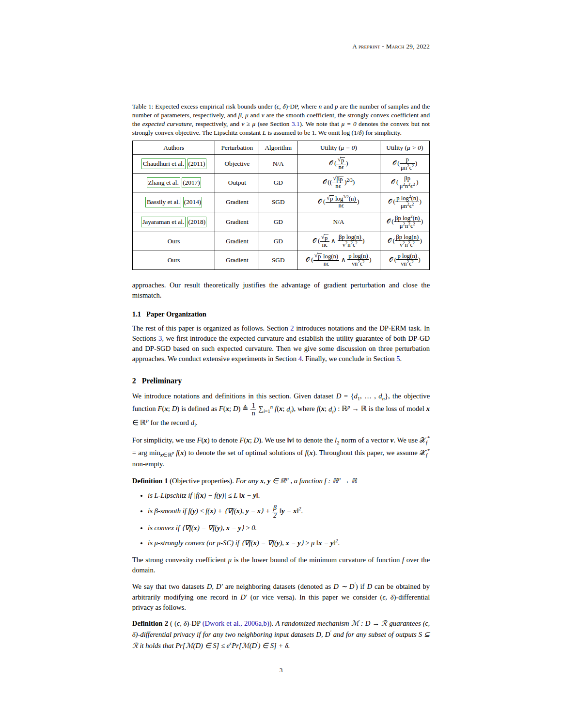A preprint - March 29, 2022
Table 1: Expected excess empirical risk bounds under (ϵ, δ)-DP, where n and p are the number of samples and the number of parameters, respectively, and β, μ and ν are the smooth coefficient, the strongly convex coefficient and the expected curvature, respectively, and ν ≥ μ (see Section 3.1). We note that μ = 0 denotes the convex but not strongly convex objective. The Lipschitz constant L is assumed to be 1. We omit log (1/δ) for simplicity.
| Authors | Perturbation | Algorithm | Utility ( μ = 0 ) | Utility ( μ > 0 ) |
| --- | --- | --- | --- | --- |
| Chaudhuri et al. (2011) | Objective | N/A | 𝒪 ( p nϵ ) | 𝒪 ( p μn 2 ϵ 2 ) |
| Zhang et al. (2017) | Output | GD | 𝒪 (( βp nϵ ) 2/3 ) | 𝒪 ( βp μ 2 n 2 ϵ 2 ) |
| Bassily et al. (2014) | Gradient | SGD | 𝒪 ( p log 3/2 (n) nϵ ) | 𝒪 ( p log 2 (n) μn 2 ϵ 2 ) |
| Jayaraman et al. (2018) | Gradient | GD | N/A | 𝒪 ( βp log 2 (n) μ 2 n 2 ϵ 2 ) |
| Ours | Gradient | GD | 𝒪 ( p nϵ ∧ βp log(n) ν 2 n 2 ϵ 2 ) | 𝒪 ( βp log(n) ν 2 n 2 ϵ 2 ) |
| Ours | Gradient | SGD | 𝒪 ( p log(n) nϵ ∧ p log(n) νn 2 ϵ 2 ) | 𝒪 ( p log(n) νn 2 ϵ 2 ) |
approaches. Our result theoretically justifies the advantage of gradient perturbation and close the mismatch.
1.1 Paper Organization
The rest of this paper is organized as follows. Section 2 introduces notations and the DP-ERM task. In Sections 3, we first introduce the expected curvature and establish the utility guarantee of both DP-GD and DP-SGD based on such expected curvature. Then we give some discussion on three perturbation approaches. We conduct extensive experiments in Section 4. Finally, we conclude in Section 5.
2 Preliminary
We introduce notations and definitions in this section. Given dataset D = {d1, … , dn}, the objective function F(x; D) is defined as F(x; D) ≜ 1 n ∑i=1n f(x; di), where f(x; di) : ℝp → ℝ is the loss of model x ∈ ℝp for the record di.
For simplicity, we use F(x) to denote F(x; D). We use ‖v‖ to denote the l2 norm of a vector v. We use 𝒳f* = arg minx∈ℝp f(x) to denote the set of optimal solutions of f(x). Throughout this paper, we assume 𝒳f* non-empty.
Definition 1 (Objective properties). For any x, y ∈ ℝp , a function f : ℝp → ℝ
is L-Lipschitz if |f(x) − f(y)| ≤ L ‖x − y‖.
is β-smooth if f(y) ≤ f(x) + ⟨∇f(x), y − x⟩ + β 2 ‖y − x‖2.
is convex if ⟨∇f(x) − ∇f(y), x − y⟩ ≥ 0.
is μ-strongly convex (or μ-SC) if ⟨∇f(x) − ∇f(y), x − y⟩ ≥ μ ‖x − y‖2.
The strong convexity coefficient μ is the lower bound of the minimum curvature of function f over the domain.
We say that two datasets D, D′ are neighboring datasets (denoted as D ∼ D′) if D can be obtained by arbitrarily modifying one record in D′ (or vice versa). In this paper we consider (ϵ, δ)-differential privacy as follows.
Definition 2 ( (ϵ, δ)-DP (Dwork et al., 2006a,b)). A randomized mechanism ℳ : D → ℛ guarantees (ϵ, δ)-differential privacy if for any two neighboring input datasets D, D′ and for any subset of outputs S ⊆ ℛ it holds that Pr[ℳ(D) ∈ S] ≤ eϵPr[ℳ(D′) ∈ S] + δ.
3